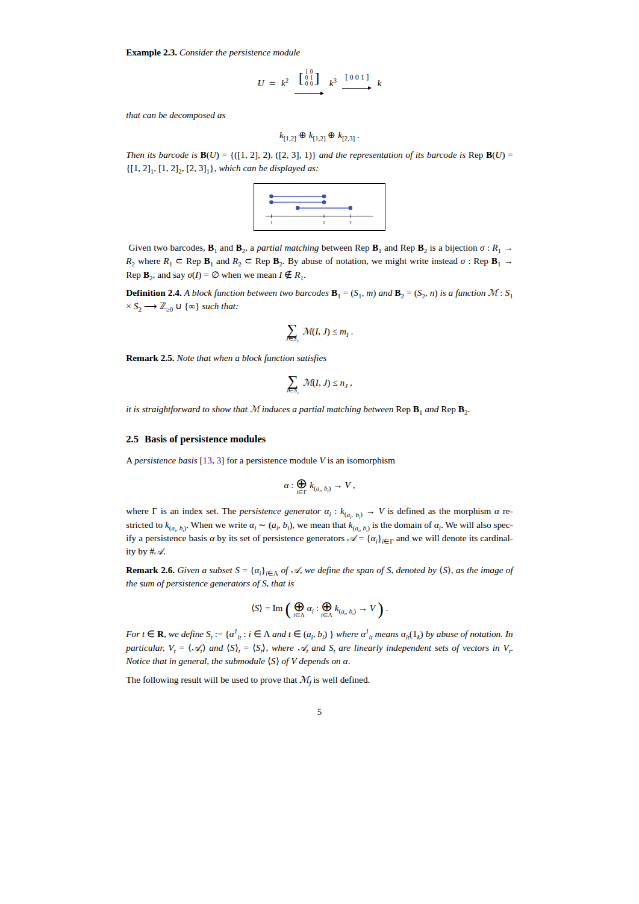Example 2.3. Consider the persistence module
U ≃ k2 [
| 1 | 0 |
| 0 | 1 |
| 0 | 0 |
] k3 [ 0 0 1 ] k
that can be decomposed as
k[1,2] ⊕ k[1,2] ⊕ k[2,3] .
Then its barcode is B(U) = {([1, 2], 2), ([2, 3], 1)} and the representation of its barcode is Rep B(U) = {[1, 2]1, [1, 2]2, [2, 3]1}, which can be displayed as:
1 2 3
Given two barcodes, B1 and B2, a partial matching between Rep B1 and Rep B2 is a bijection σ : R1 → R2 where R1 ⊂ Rep B1 and R2 ⊂ Rep B2. By abuse of notation, we might write instead σ : Rep B1 → Rep B2, and say σ(I) = ∅ when we mean I ∉ R1.
Definition 2.4. A block function between two barcodes B1 = (S1, m) and B2 = (S2, n) is a function ℳ : S1 × S2 ⟶ ℤ≥0 ∪ {∞} such that:
∑J∈S2 ℳ(I, J) ≤ mI .
Remark 2.5. Note that when a block function satisfies
∑I∈S1 ℳ(I, J) ≤ nJ ,
it is straightforward to show that ℳ induces a partial matching between Rep B1 and Rep B2.
2.5 Basis of persistence modules
A persistence basis [13, 3] for a persistence module V is an isomorphism
α : ⊕i∈Γ k(ai, bi) → V ,
where Γ is an index set. The persistence generator αi : k(ai, bi) → V is defined as the morphism α restricted to k(ai, bi). When we write αi ∼ (ai, bi), we mean that k(ai, bi) is the domain of αi. We will also specify a persistence basis α by its set of persistence generators 𝒜 = {αi}i∈Γ and we will denote its cardinality by #𝒜.
Remark 2.6. Given a subset S = {αi}i∈Λ of 𝒜, we define the span of S, denoted by ⟨S⟩, as the image of the sum of persistence generators of S, that is
⟨S⟩ = Im ( ⊕i∈Λ αi : ⊕i∈Λ k(ai, bi) → V ) .
For t ∈ R, we define St := {α1it : i ∈ Λ and t ∈ (ai, bi) } where α1it means αit(1k) by abuse of notation. In particular, Vt = ⟨𝒜t⟩ and ⟨S⟩t = ⟨St⟩, where 𝒜t and St are linearly independent sets of vectors in Vt. Notice that in general, the submodule ⟨S⟩ of V depends on α.
The following result will be used to prove that ℳf is well defined.
5